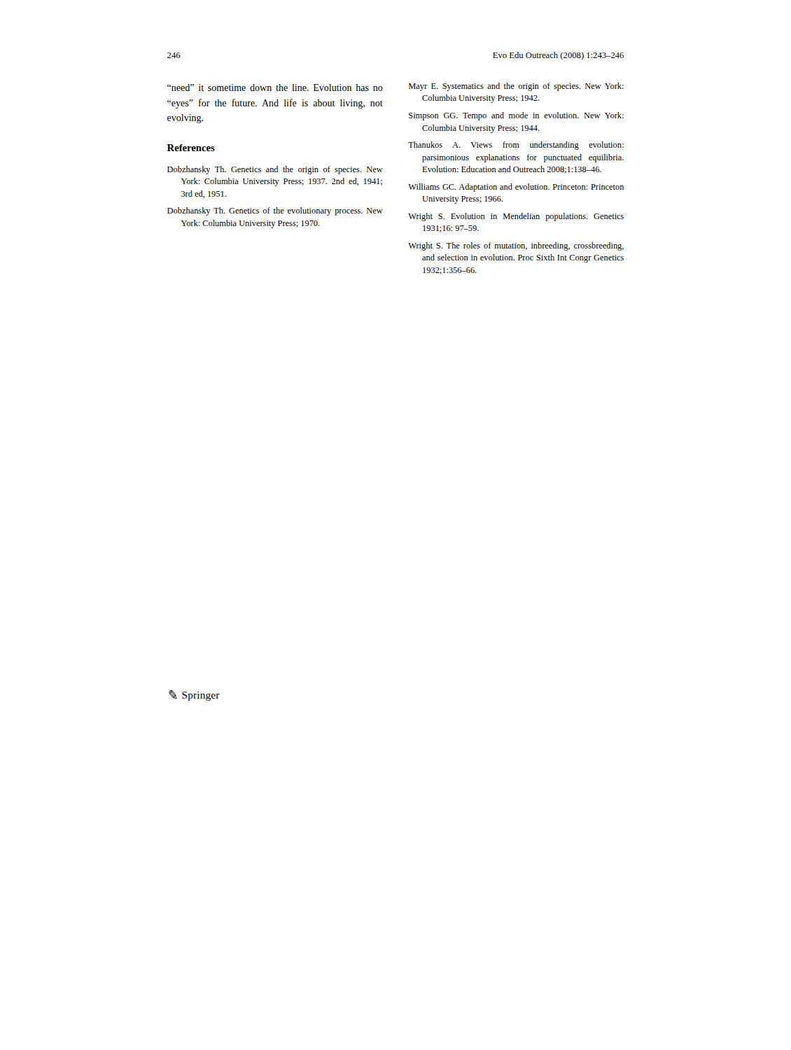246 Evo Edu Outreach (2008) 1:243–246
“need” it sometime down the line. Evolution has no “eyes” for the future. And life is about living, not evolving.
References
Dobzhansky Th. Genetics and the origin of species. New York: Columbia University Press; 1937. 2nd ed, 1941; 3rd ed, 1951.
Dobzhansky Th. Genetics of the evolutionary process. New York: Columbia University Press; 1970.
Mayr E. Systematics and the origin of species. New York: Columbia University Press; 1942.
Simpson GG. Tempo and mode in evolution. New York: Columbia University Press; 1944.
Thanukos A. Views from understanding evolution: parsimonious explanations for punctuated equilibria. Evolution: Education and Outreach 2008;1:138–46.
Williams GC. Adaptation and evolution. Princeton: Princeton University Press; 1966.
Wright S. Evolution in Mendelian populations. Genetics 1931;16: 97–59.
Wright S. The roles of mutation, inbreeding, crossbreeding, and selection in evolution. Proc Sixth Int Congr Genetics 1932;1:356–66.
✎ Springer